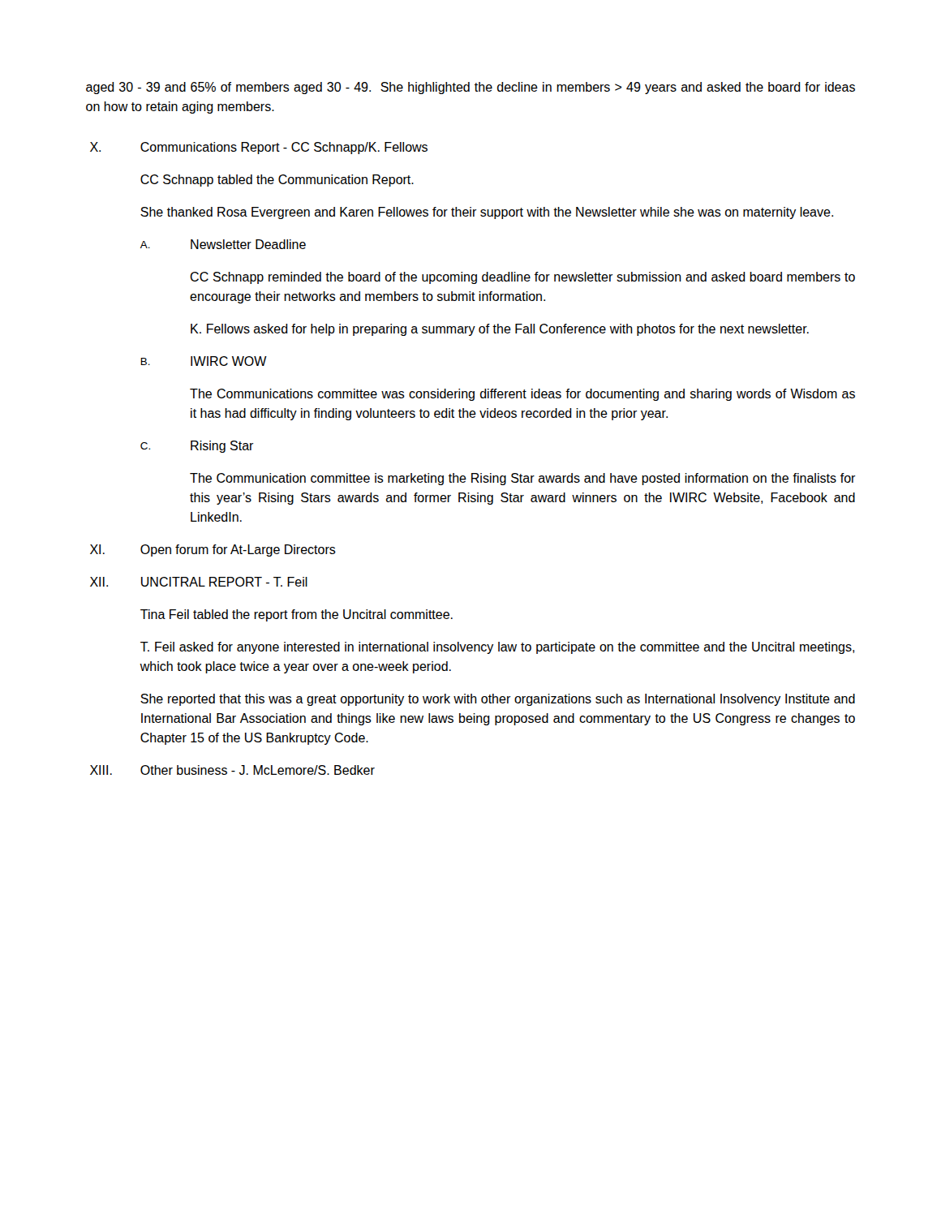aged 30 - 39 and 65% of members aged 30 - 49. She highlighted the decline in members > 49 years and asked the board for ideas on how to retain aging members.
X.
Communications Report - CC Schnapp/K. Fellows
CC Schnapp tabled the Communication Report.
She thanked Rosa Evergreen and Karen Fellowes for their support with the Newsletter while she was on maternity leave.
A.
Newsletter Deadline
CC Schnapp reminded the board of the upcoming deadline for newsletter submission and asked board members to encourage their networks and members to submit information.
K. Fellows asked for help in preparing a summary of the Fall Conference with photos for the next newsletter.
B.
IWIRC WOW
The Communications committee was considering different ideas for documenting and sharing words of Wisdom as it has had difficulty in finding volunteers to edit the videos recorded in the prior year.
C.
Rising Star
The Communication committee is marketing the Rising Star awards and have posted information on the finalists for this year’s Rising Stars awards and former Rising Star award winners on the IWIRC Website, Facebook and LinkedIn.
XI.
Open forum for At-Large Directors
XII.
UNCITRAL REPORT - T. Feil
Tina Feil tabled the report from the Uncitral committee.
T. Feil asked for anyone interested in international insolvency law to participate on the committee and the Uncitral meetings, which took place twice a year over a one-week period.
She reported that this was a great opportunity to work with other organizations such as International Insolvency Institute and International Bar Association and things like new laws being proposed and commentary to the US Congress re changes to Chapter 15 of the US Bankruptcy Code.
XIII.
Other business - J. McLemore/S. Bedker